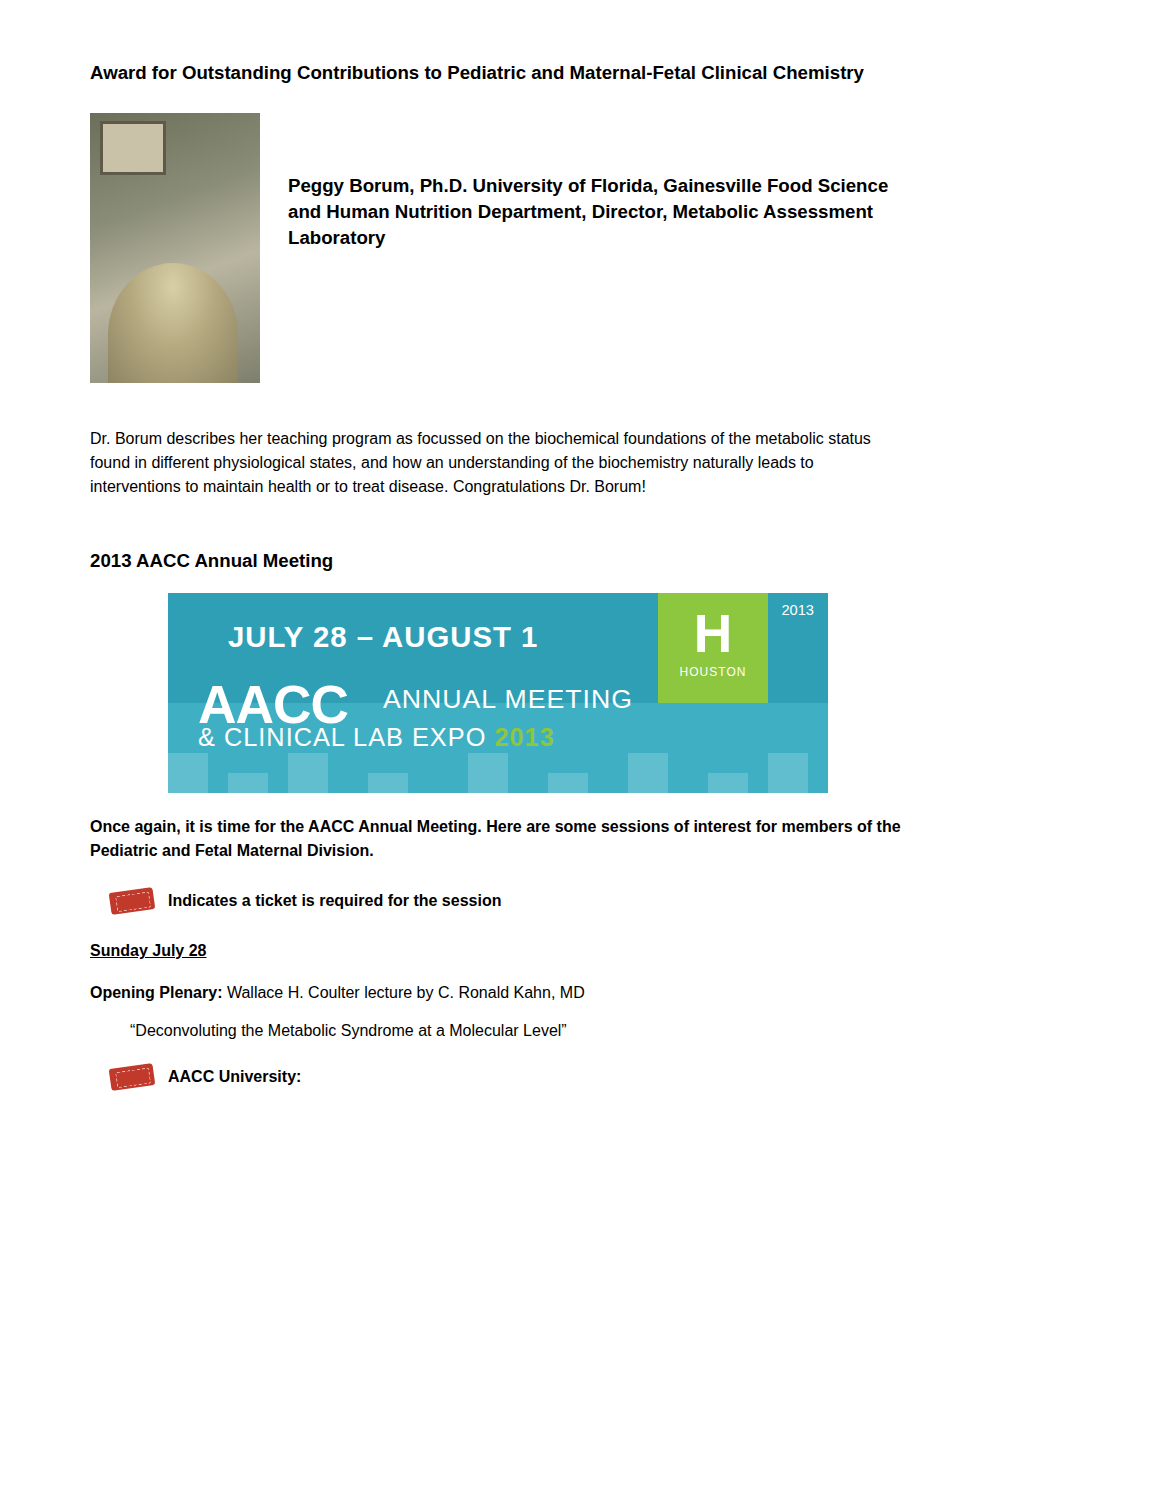Award for Outstanding Contributions to Pediatric and Maternal-Fetal Clinical Chemistry
Peggy Borum, Ph.D. University of Florida, Gainesville Food Science and Human Nutrition Department, Director, Metabolic Assessment Laboratory
Dr. Borum describes her teaching program as focussed on the biochemical foundations of the metabolic status found in different physiological states, and how an understanding of the biochemistry naturally leads to interventions to maintain health or to treat disease. Congratulations Dr. Borum!
2013 AACC Annual Meeting
2013
JULY 28 – AUGUST 1
AACC
ANNUAL MEETING
& CLINICAL LAB EXPO 2013
H
HOUSTON
Once again, it is time for the AACC Annual Meeting. Here are some sessions of interest for members of the Pediatric and Fetal Maternal Division.
Indicates a ticket is required for the session
Sunday July 28
Opening Plenary: Wallace H. Coulter lecture by C. Ronald Kahn, MD
“Deconvoluting the Metabolic Syndrome at a Molecular Level”
AACC University: